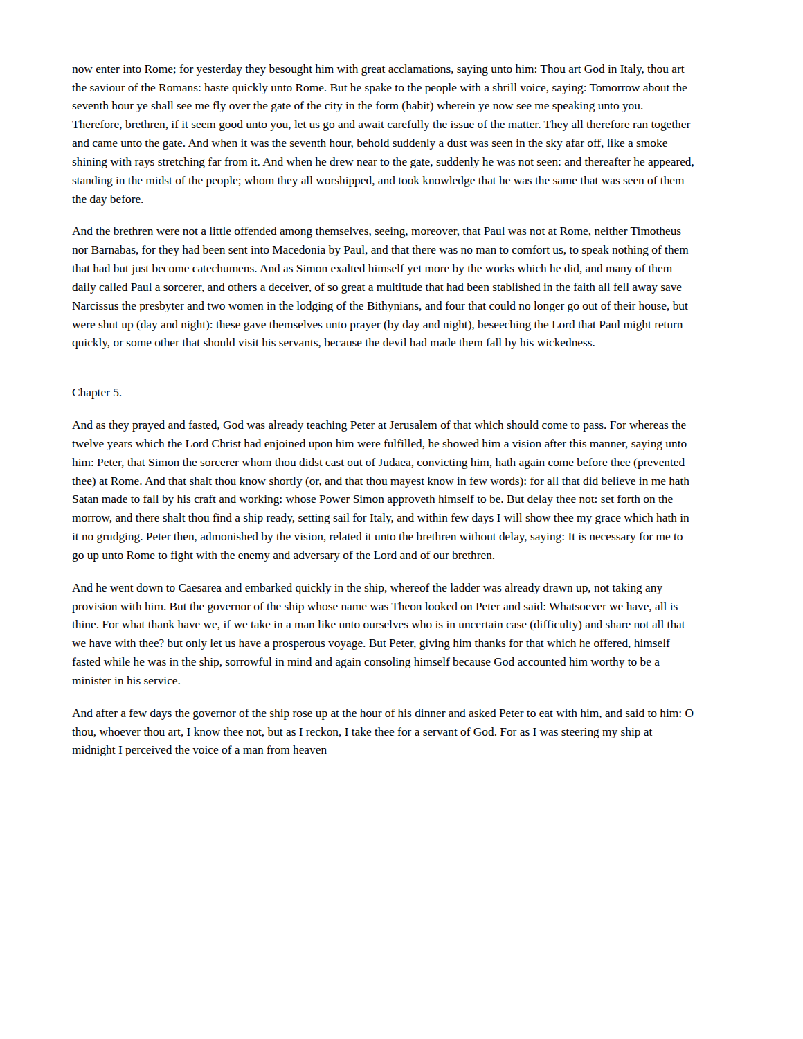now enter into Rome; for yesterday they besought him with great acclamations, saying unto him: Thou art God in Italy, thou art the saviour of the Romans: haste quickly unto Rome. But he spake to the people with a shrill voice, saying: Tomorrow about the seventh hour ye shall see me fly over the gate of the city in the form (habit) wherein ye now see me speaking unto you. Therefore, brethren, if it seem good unto you, let us go and await carefully the issue of the matter. They all therefore ran together and came unto the gate. And when it was the seventh hour, behold suddenly a dust was seen in the sky afar off, like a smoke shining with rays stretching far from it. And when he drew near to the gate, suddenly he was not seen: and thereafter he appeared, standing in the midst of the people; whom they all worshipped, and took knowledge that he was the same that was seen of them the day before.
And the brethren were not a little offended among themselves, seeing, moreover, that Paul was not at Rome, neither Timotheus nor Barnabas, for they had been sent into Macedonia by Paul, and that there was no man to comfort us, to speak nothing of them that had but just become catechumens. And as Simon exalted himself yet more by the works which he did, and many of them daily called Paul a sorcerer, and others a deceiver, of so great a multitude that had been stablished in the faith all fell away save Narcissus the presbyter and two women in the lodging of the Bithynians, and four that could no longer go out of their house, but were shut up (day and night): these gave themselves unto prayer (by day and night), beseeching the Lord that Paul might return quickly, or some other that should visit his servants, because the devil had made them fall by his wickedness.
Chapter 5.
And as they prayed and fasted, God was already teaching Peter at Jerusalem of that which should come to pass. For whereas the twelve years which the Lord Christ had enjoined upon him were fulfilled, he showed him a vision after this manner, saying unto him: Peter, that Simon the sorcerer whom thou didst cast out of Judaea, convicting him, hath again come before thee (prevented thee) at Rome. And that shalt thou know shortly (or, and that thou mayest know in few words): for all that did believe in me hath Satan made to fall by his craft and working: whose Power Simon approveth himself to be. But delay thee not: set forth on the morrow, and there shalt thou find a ship ready, setting sail for Italy, and within few days I will show thee my grace which hath in it no grudging. Peter then, admonished by the vision, related it unto the brethren without delay, saying: It is necessary for me to go up unto Rome to fight with the enemy and adversary of the Lord and of our brethren.
And he went down to Caesarea and embarked quickly in the ship, whereof the ladder was already drawn up, not taking any provision with him. But the governor of the ship whose name was Theon looked on Peter and said: Whatsoever we have, all is thine. For what thank have we, if we take in a man like unto ourselves who is in uncertain case (difficulty) and share not all that we have with thee? but only let us have a prosperous voyage. But Peter, giving him thanks for that which he offered, himself fasted while he was in the ship, sorrowful in mind and again consoling himself because God accounted him worthy to be a minister in his service.
And after a few days the governor of the ship rose up at the hour of his dinner and asked Peter to eat with him, and said to him: O thou, whoever thou art, I know thee not, but as I reckon, I take thee for a servant of God. For as I was steering my ship at midnight I perceived the voice of a man from heaven